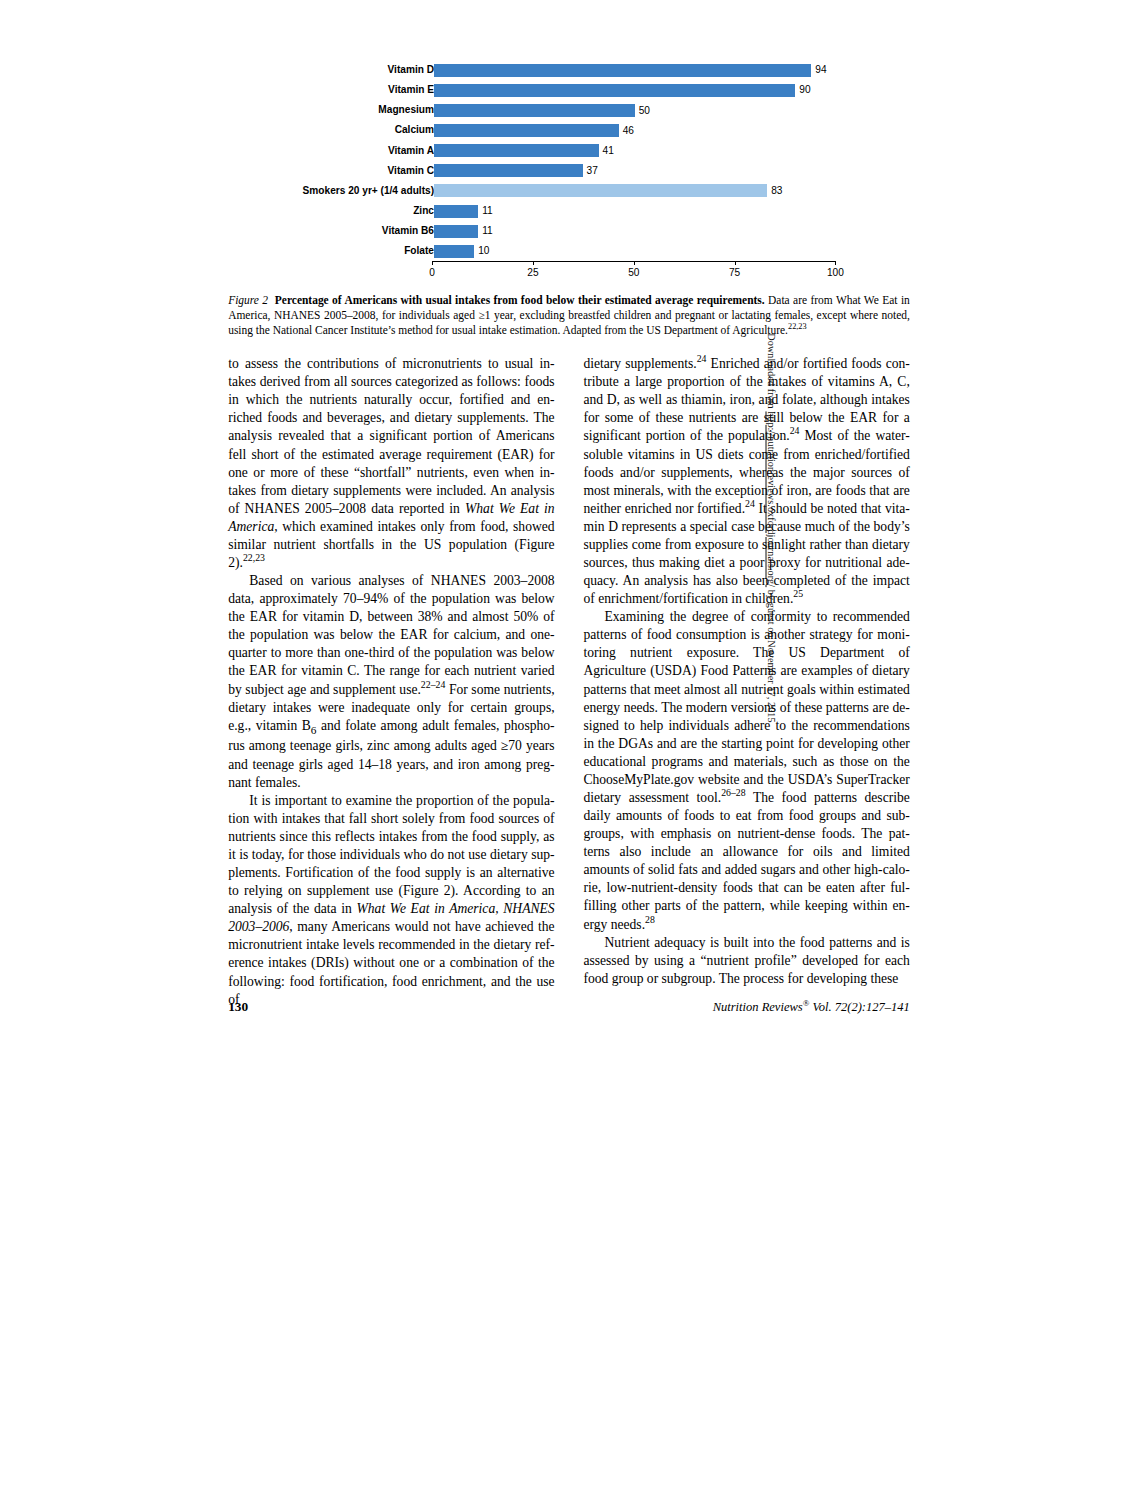Downloaded from http://nutritionreviews.oxfordjournals.org/ by guest on November 17, 2015
| Vitamin D | 94 |
| Vitamin E | 90 |
| Magnesium | 50 |
| Calcium | 46 |
| Vitamin A | 41 |
| Vitamin C | 37 |
| Smokers 20 yr+ (1/4 adults) | 83 |
| Zinc | 11 |
| Vitamin B6 | 11 |
| Folate | 10 |
0
25
50
75
100
Figure 2 Percentage of Americans with usual intakes from food below their estimated average requirements. Data are from What We Eat in America, NHANES 2005–2008, for individuals aged ≥1 year, excluding breastfed children and pregnant or lactating females, except where noted, using the National Cancer Institute’s method for usual intake estimation. Adapted from the US Department of Agriculture.22,23
to assess the contributions of micronutrients to usual intakes derived from all sources categorized as follows: foods in which the nutrients naturally occur, fortified and enriched foods and beverages, and dietary supplements. The analysis revealed that a significant portion of Americans fell short of the estimated average requirement (EAR) for one or more of these “shortfall” nutrients, even when intakes from dietary supplements were included. An analysis of NHANES 2005–2008 data reported in What We Eat in America, which examined intakes only from food, showed similar nutrient shortfalls in the US population (Figure 2).22,23
Based on various analyses of NHANES 2003–2008 data, approximately 70–94% of the population was below the EAR for vitamin D, between 38% and almost 50% of the population was below the EAR for calcium, and one-quarter to more than one-third of the population was below the EAR for vitamin C. The range for each nutrient varied by subject age and supplement use.22–24 For some nutrients, dietary intakes were inadequate only for certain groups, e.g., vitamin B6 and folate among adult females, phosphorus among teenage girls, zinc among adults aged ≥70 years and teenage girls aged 14–18 years, and iron among pregnant females.
It is important to examine the proportion of the population with intakes that fall short solely from food sources of nutrients since this reflects intakes from the food supply, as it is today, for those individuals who do not use dietary supplements. Fortification of the food supply is an alternative to relying on supplement use (Figure 2). According to an analysis of the data in What We Eat in America, NHANES 2003–2006, many Americans would not have achieved the micronutrient intake levels recommended in the dietary reference intakes (DRIs) without one or a combination of the following: food fortification, food enrichment, and the use of
dietary supplements.24 Enriched and/or fortified foods contribute a large proportion of the intakes of vitamins A, C, and D, as well as thiamin, iron, and folate, although intakes for some of these nutrients are still below the EAR for a significant portion of the population.24 Most of the water-soluble vitamins in US diets come from enriched/fortified foods and/or supplements, whereas the major sources of most minerals, with the exception of iron, are foods that are neither enriched nor fortified.24 It should be noted that vitamin D represents a special case because much of the body’s supplies come from exposure to sunlight rather than dietary sources, thus making diet a poor proxy for nutritional adequacy. An analysis has also been completed of the impact of enrichment/fortification in children.25
Examining the degree of conformity to recommended patterns of food consumption is another strategy for monitoring nutrient exposure. The US Department of Agriculture (USDA) Food Patterns are examples of dietary patterns that meet almost all nutrient goals within estimated energy needs. The modern versions of these patterns are designed to help individuals adhere to the recommendations in the DGAs and are the starting point for developing other educational programs and materials, such as those on the ChooseMyPlate.gov website and the USDA’s SuperTracker dietary assessment tool.26–28 The food patterns describe daily amounts of foods to eat from food groups and subgroups, with emphasis on nutrient-dense foods. The patterns also include an allowance for oils and limited amounts of solid fats and added sugars and other high-calorie, low-nutrient-density foods that can be eaten after fulfilling other parts of the pattern, while keeping within energy needs.28
Nutrient adequacy is built into the food patterns and is assessed by using a “nutrient profile” developed for each food group or subgroup. The process for developing these
130 Nutrition Reviews® Vol. 72(2):127–141